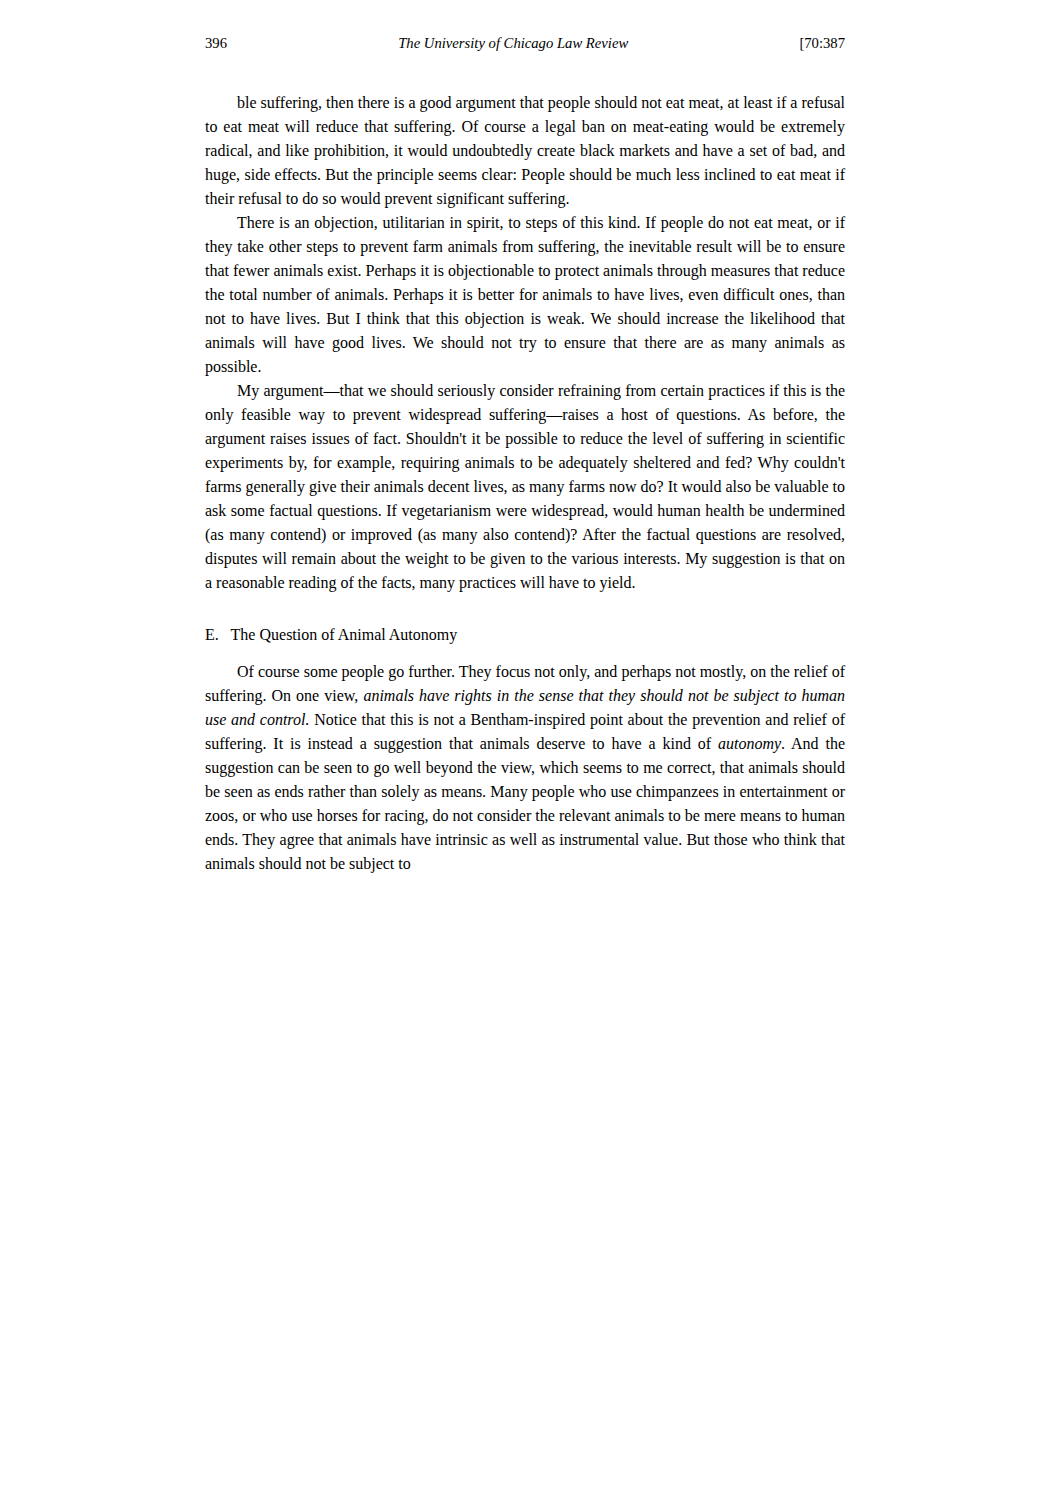396 The University of Chicago Law Review [70:387
ble suffering, then there is a good argument that people should not eat meat, at least if a refusal to eat meat will reduce that suffering. Of course a legal ban on meat-eating would be extremely radical, and like prohibition, it would undoubtedly create black markets and have a set of bad, and huge, side effects. But the principle seems clear: People should be much less inclined to eat meat if their refusal to do so would prevent significant suffering.
There is an objection, utilitarian in spirit, to steps of this kind. If people do not eat meat, or if they take other steps to prevent farm animals from suffering, the inevitable result will be to ensure that fewer animals exist. Perhaps it is objectionable to protect animals through measures that reduce the total number of animals. Perhaps it is better for animals to have lives, even difficult ones, than not to have lives. But I think that this objection is weak. We should increase the likelihood that animals will have good lives. We should not try to ensure that there are as many animals as possible.
My argument—that we should seriously consider refraining from certain practices if this is the only feasible way to prevent widespread suffering—raises a host of questions. As before, the argument raises issues of fact. Shouldn't it be possible to reduce the level of suffering in scientific experiments by, for example, requiring animals to be adequately sheltered and fed? Why couldn't farms generally give their animals decent lives, as many farms now do? It would also be valuable to ask some factual questions. If vegetarianism were widespread, would human health be undermined (as many contend) or improved (as many also contend)? After the factual questions are resolved, disputes will remain about the weight to be given to the various interests. My suggestion is that on a reasonable reading of the facts, many practices will have to yield.
E. The Question of Animal Autonomy
Of course some people go further. They focus not only, and perhaps not mostly, on the relief of suffering. On one view, animals have rights in the sense that they should not be subject to human use and control. Notice that this is not a Bentham-inspired point about the prevention and relief of suffering. It is instead a suggestion that animals deserve to have a kind of autonomy. And the suggestion can be seen to go well beyond the view, which seems to me correct, that animals should be seen as ends rather than solely as means. Many people who use chimpanzees in entertainment or zoos, or who use horses for racing, do not consider the relevant animals to be mere means to human ends. They agree that animals have intrinsic as well as instrumental value. But those who think that animals should not be subject to